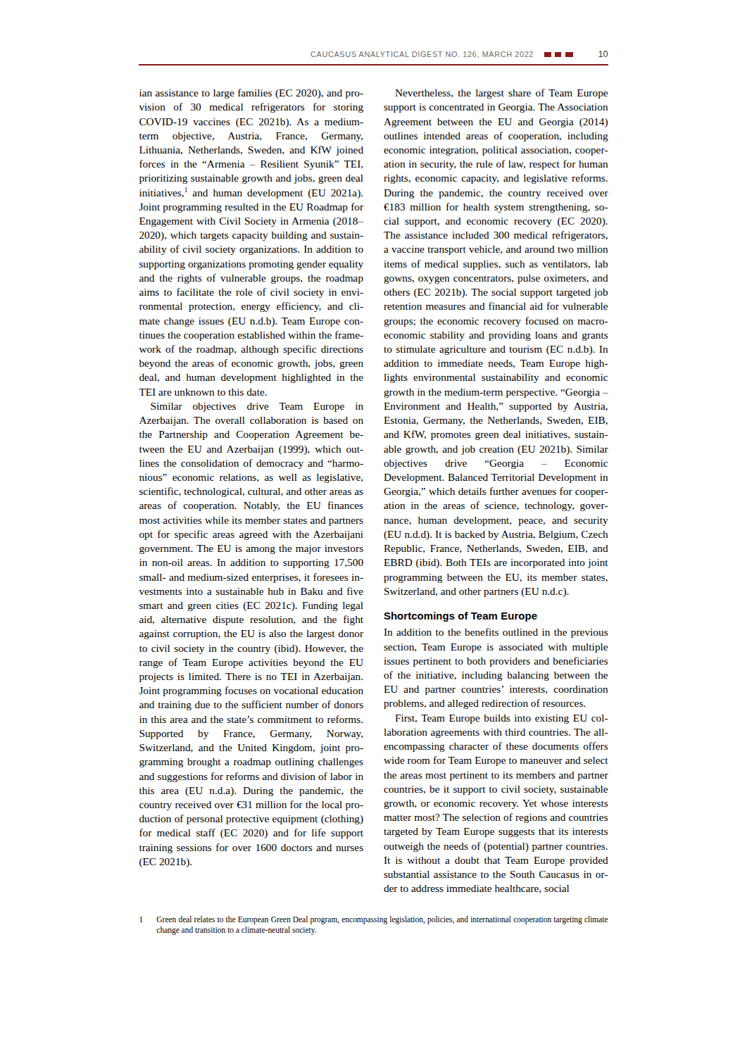Caucasus Analytical Digest No. 126, March 2022 10
ian assistance to large families (EC 2020), and provision of 30 medical refrigerators for storing COVID-19 vaccines (EC 2021b). As a medium-term objective, Austria, France, Germany, Lithuania, Netherlands, Sweden, and KfW joined forces in the “Armenia – Resilient Syunik” TEI, prioritizing sustainable growth and jobs, green deal initiatives,1 and human development (EU 2021a). Joint programming resulted in the EU Roadmap for Engagement with Civil Society in Armenia (2018–2020), which targets capacity building and sustainability of civil society organizations. In addition to supporting organizations promoting gender equality and the rights of vulnerable groups, the roadmap aims to facilitate the role of civil society in environmental protection, energy efficiency, and climate change issues (EU n.d.b). Team Europe continues the cooperation established within the framework of the roadmap, although specific directions beyond the areas of economic growth, jobs, green deal, and human development highlighted in the TEI are unknown to this date.
Similar objectives drive Team Europe in Azerbaijan. The overall collaboration is based on the Partnership and Cooperation Agreement between the EU and Azerbaijan (1999), which outlines the consolidation of democracy and “harmonious” economic relations, as well as legislative, scientific, technological, cultural, and other areas as areas of cooperation. Notably, the EU finances most activities while its member states and partners opt for specific areas agreed with the Azerbaijani government. The EU is among the major investors in non-oil areas. In addition to supporting 17,500 small- and medium-sized enterprises, it foresees investments into a sustainable hub in Baku and five smart and green cities (EC 2021c). Funding legal aid, alternative dispute resolution, and the fight against corruption, the EU is also the largest donor to civil society in the country (ibid). However, the range of Team Europe activities beyond the EU projects is limited. There is no TEI in Azerbaijan. Joint programming focuses on vocational education and training due to the sufficient number of donors in this area and the state’s commitment to reforms. Supported by France, Germany, Norway, Switzerland, and the United Kingdom, joint programming brought a roadmap outlining challenges and suggestions for reforms and division of labor in this area (EU n.d.a). During the pandemic, the country received over €31 million for the local production of personal protective equipment (clothing) for medical staff (EC 2020) and for life support training sessions for over 1600 doctors and nurses (EC 2021b).
Nevertheless, the largest share of Team Europe support is concentrated in Georgia. The Association Agreement between the EU and Georgia (2014) outlines intended areas of cooperation, including economic integration, political association, cooperation in security, the rule of law, respect for human rights, economic capacity, and legislative reforms. During the pandemic, the country received over €183 million for health system strengthening, social support, and economic recovery (EC 2020). The assistance included 300 medical refrigerators, a vaccine transport vehicle, and around two million items of medical supplies, such as ventilators, lab gowns, oxygen concentrators, pulse oximeters, and others (EC 2021b). The social support targeted job retention measures and financial aid for vulnerable groups; the economic recovery focused on macroeconomic stability and providing loans and grants to stimulate agriculture and tourism (EC n.d.b). In addition to immediate needs, Team Europe highlights environmental sustainability and economic growth in the medium-term perspective. “Georgia – Environment and Health,” supported by Austria, Estonia, Germany, the Netherlands, Sweden, EIB, and KfW, promotes green deal initiatives, sustainable growth, and job creation (EU 2021b). Similar objectives drive “Georgia – Economic Development. Balanced Territorial Development in Georgia,” which details further avenues for cooperation in the areas of science, technology, governance, human development, peace, and security (EU n.d.d). It is backed by Austria, Belgium, Czech Republic, France, Netherlands, Sweden, EIB, and EBRD (ibid). Both TEIs are incorporated into joint programming between the EU, its member states, Switzerland, and other partners (EU n.d.c).
Shortcomings of Team Europe
In addition to the benefits outlined in the previous section, Team Europe is associated with multiple issues pertinent to both providers and beneficiaries of the initiative, including balancing between the EU and partner countries’ interests, coordination problems, and alleged redirection of resources.
First, Team Europe builds into existing EU collaboration agreements with third countries. The all-encompassing character of these documents offers wide room for Team Europe to maneuver and select the areas most pertinent to its members and partner countries, be it support to civil society, sustainable growth, or economic recovery. Yet whose interests matter most? The selection of regions and countries targeted by Team Europe suggests that its interests outweigh the needs of (potential) partner countries. It is without a doubt that Team Europe provided substantial assistance to the South Caucasus in order to address immediate healthcare, social
1
Green deal relates to the European Green Deal program, encompassing legislation, policies, and international cooperation targeting climate change and transition to a climate-neutral society.